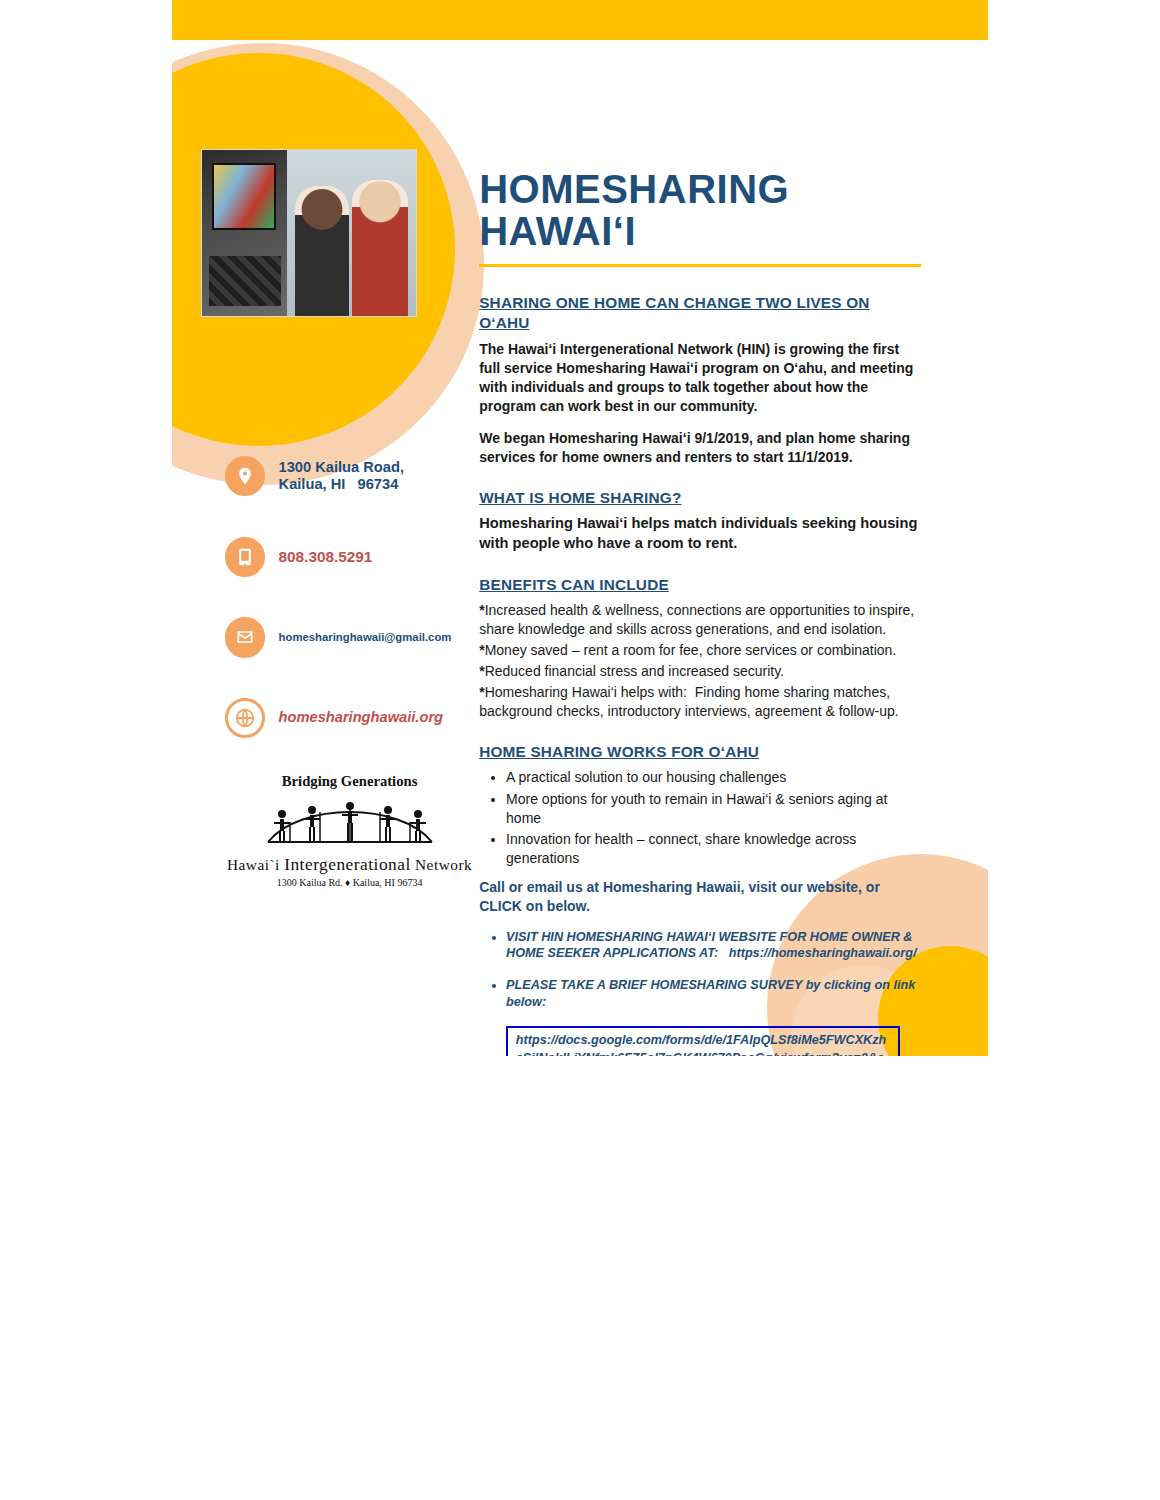HOMESHARING
HAWAI‘I
SHARING ONE HOME CAN CHANGE TWO LIVES ON O‘AHU
The Hawai‘i Intergenerational Network (HIN) is growing the first full service Homesharing Hawai‘i program on O‘ahu, and meeting with individuals and groups to talk together about how the program can work best in our community.
We began Homesharing Hawai‘i 9/1/2019, and plan home sharing services for home owners and renters to start 11/1/2019.
WHAT IS HOME SHARING?
Homesharing Hawai‘i helps match individuals seeking housing with people who have a room to rent.
BENEFITS CAN INCLUDE
*Increased health & wellness, connections are opportunities to inspire, share knowledge and skills across generations, and end isolation.
*Money saved – rent a room for fee, chore services or combination.
*Reduced financial stress and increased security.
*Homesharing Hawai‘i helps with: Finding home sharing matches, background checks, introductory interviews, agreement & follow-up.
HOME SHARING WORKS FOR O‘AHU
A practical solution to our housing challenges
More options for youth to remain in Hawai‘i & seniors aging at home
Innovation for health – connect, share knowledge across generations
Call or email us at Homesharing Hawaii, visit our website, or CLICK on below.
VISIT HIN HOMESHARING HAWAI‘I WEBSITE FOR HOME OWNER & HOME SEEKER APPLICATIONS AT: https://homesharinghawaii.org/
PLEASE TAKE A BRIEF HOMESHARING SURVEY by clicking on link below:
https://docs.google.com/forms/d/e/1FAIpQLSf8iMe5FWCXKzhcSjlNokILiYNfmk6FZ5ol7nGK4W670PsoGg/viewform?vc=0&c=0&w=1&flr=0&usp=mail_form_link
1300 Kailua Road,
Kailua, HI 96734
808.308.5291
homesharinghawaii@gmail.com
homesharinghawaii.org
Bridging Generations
Hawai`i Intergenerational Network
1300 Kailua Rd. ♦ Kailua, HI 96734